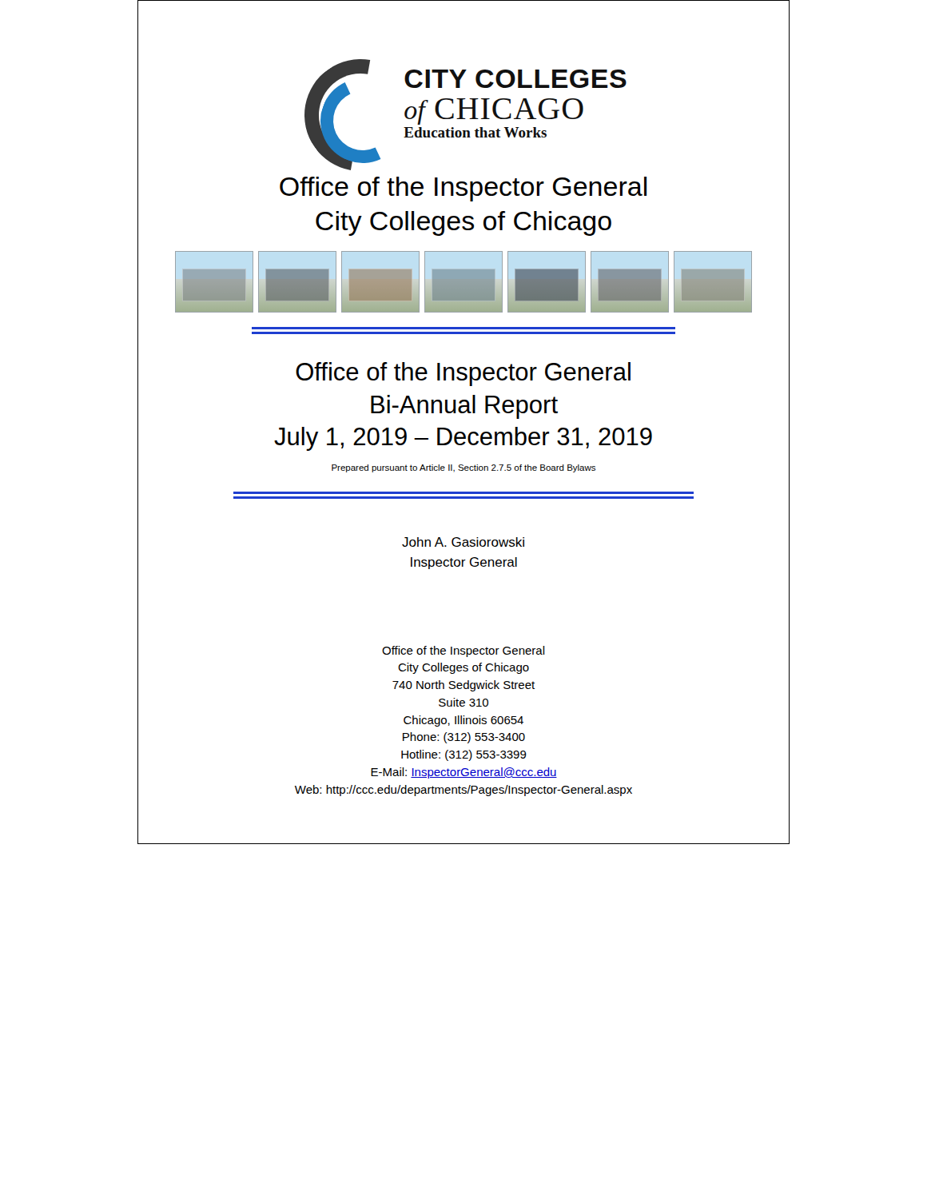CITY COLLEGES
of CHICAGO
Education that Works
Office of the Inspector General
City Colleges of Chicago
Office of the Inspector General
Bi-Annual Report
July 1, 2019 – December 31, 2019
Prepared pursuant to Article II, Section 2.7.5 of the Board Bylaws
John A. Gasiorowski
Inspector General
Office of the Inspector General
City Colleges of Chicago
740 North Sedgwick Street
Suite 310
Chicago, Illinois 60654
Phone: (312) 553-3400
Hotline: (312) 553-3399
E-Mail: InspectorGeneral@ccc.edu
Web: http://ccc.edu/departments/Pages/Inspector-General.aspx